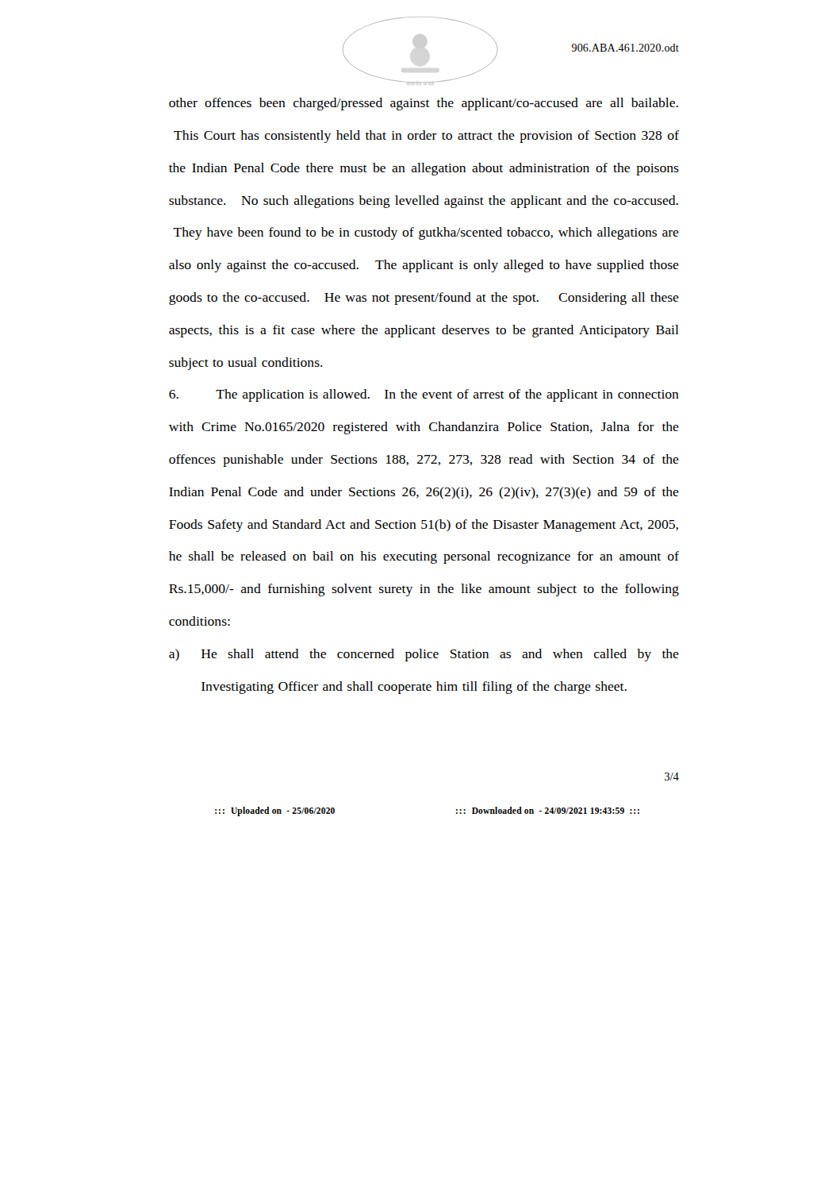सत्यमेव जयते
906.ABA.461.2020.odt
other offences been charged/pressed against the applicant/co-accused are all bailable. This Court has consistently held that in order to attract the provision of Section 328 of the Indian Penal Code there must be an allegation about administration of the poisons substance. No such allegations being levelled against the applicant and the co-accused. They have been found to be in custody of gutkha/scented tobacco, which allegations are also only against the co-accused. The applicant is only alleged to have supplied those goods to the co-accused. He was not present/found at the spot. Considering all these aspects, this is a fit case where the applicant deserves to be granted Anticipatory Bail subject to usual conditions.
6. The application is allowed. In the event of arrest of the applicant in connection with Crime No.0165/2020 registered with Chandanzira Police Station, Jalna for the offences punishable under Sections 188, 272, 273, 328 read with Section 34 of the Indian Penal Code and under Sections 26, 26(2)(i), 26 (2)(iv), 27(3)(e) and 59 of the Foods Safety and Standard Act and Section 51(b) of the Disaster Management Act, 2005, he shall be released on bail on his executing personal recognizance for an amount of Rs.15,000/- and furnishing solvent surety in the like amount subject to the following conditions:
a) He shall attend the concerned police Station as and when called by the Investigating Officer and shall cooperate him till filing of the charge sheet.
3/4
::: Uploaded on - 25/06/2020
::: Downloaded on - 24/09/2021 19:43:59 :::